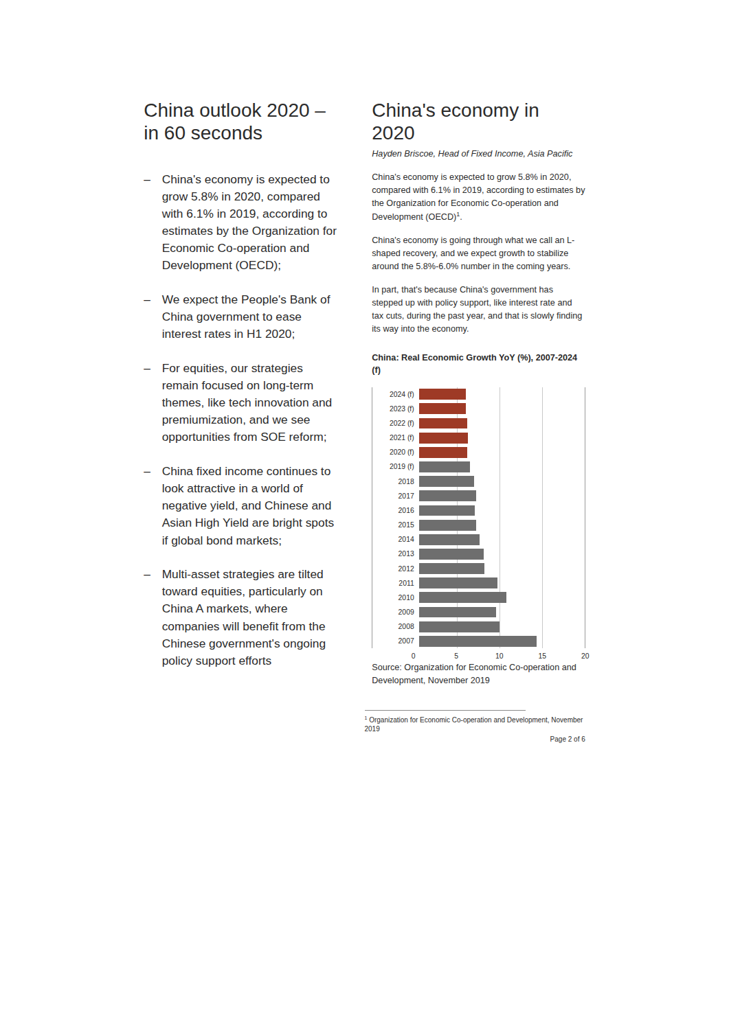China outlook 2020 –
in 60 seconds
China's economy is expected to grow 5.8% in 2020, compared with 6.1% in 2019, according to estimates by the Organization for Economic Co-operation and Development (OECD);
We expect the People's Bank of China government to ease interest rates in H1 2020;
For equities, our strategies remain focused on long-term themes, like tech innovation and premiumization, and we see opportunities from SOE reform;
China fixed income continues to look attractive in a world of negative yield, and Chinese and Asian High Yield are bright spots if global bond markets;
Multi-asset strategies are tilted toward equities, particularly on China A markets, where companies will benefit from the Chinese government's ongoing policy support efforts
China's economy in 2020
Hayden Briscoe, Head of Fixed Income, Asia Pacific
China's economy is expected to grow 5.8% in 2020, compared with 6.1% in 2019, according to estimates by the Organization for Economic Co-operation and Development (OECD)1.
China's economy is going through what we call an L-shaped recovery, and we expect growth to stabilize around the 5.8%-6.0% number in the coming years.
In part, that's because China's government has stepped up with policy support, like interest rate and tax cuts, during the past year, and that is slowly finding its way into the economy.
China: Real Economic Growth YoY (%), 2007-2024 (f)
2024 (f)
2023 (f)
2022 (f)
2021 (f)
2020 (f)
2019 (f)
2018
2017
2016
2015
2014
2013
2012
2011
2010
2009
2008
2007
0 5 10 15 20
Source: Organization for Economic Co-operation and Development, November 2019
1 Organization for Economic Co-operation and Development, November 2019
Page 2 of 6